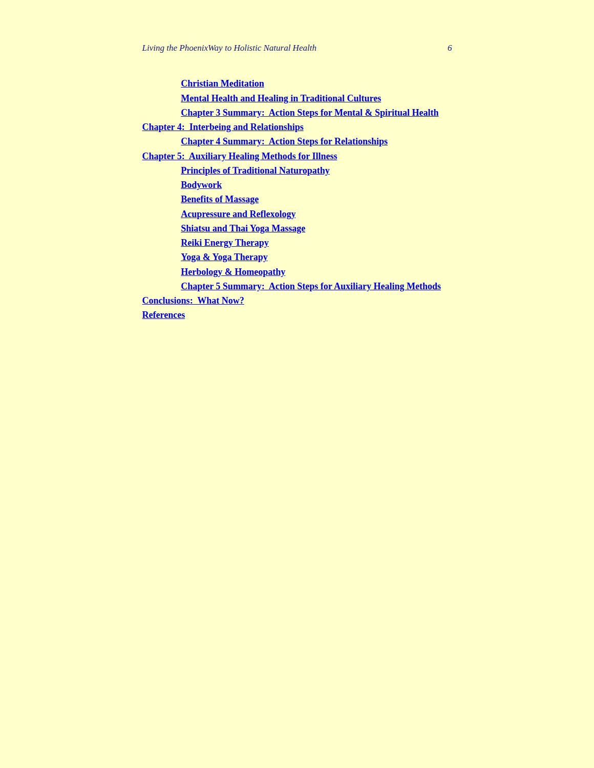Living the PhoenixWay to Holistic Natural Health 6
Christian Meditation
Mental Health and Healing in Traditional Cultures
Chapter 3 Summary: Action Steps for Mental & Spiritual Health
Chapter 4: Interbeing and Relationships
Chapter 4 Summary: Action Steps for Relationships
Chapter 5: Auxiliary Healing Methods for Illness
Principles of Traditional Naturopathy
Bodywork
Benefits of Massage
Acupressure and Reflexology
Shiatsu and Thai Yoga Massage
Reiki Energy Therapy
Yoga & Yoga Therapy
Herbology & Homeopathy
Chapter 5 Summary: Action Steps for Auxiliary Healing Methods
Conclusions: What Now?
References